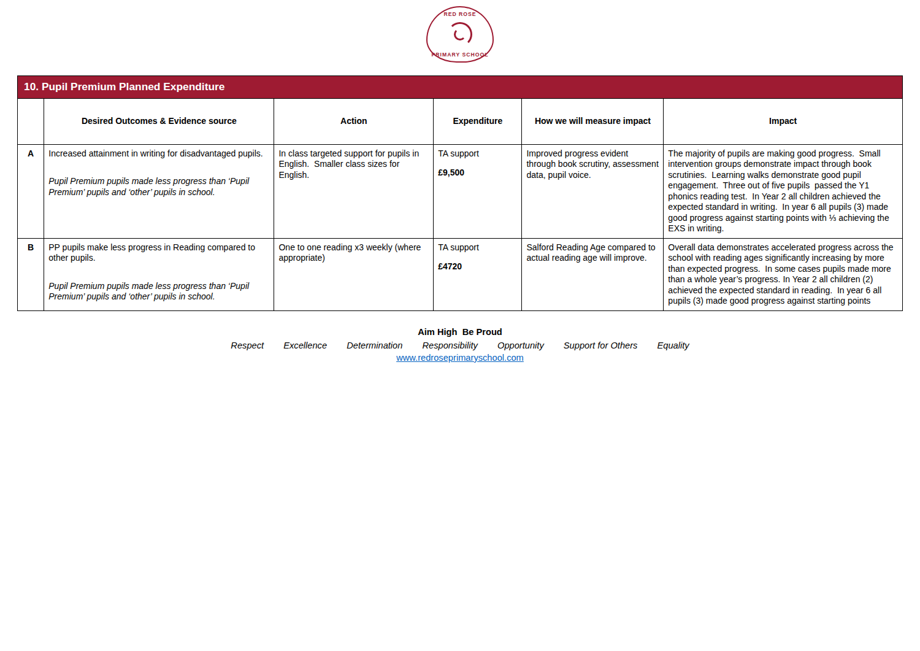RED ROSE
PRIMARY SCHOOL
| 10. Pupil Premium Planned Expenditure |
| --- |
| | Desired Outcomes & Evidence source | Action | Expenditure | How we will measure impact | Impact |
| A | Increased attainment in writing for disadvantaged pupils. Pupil Premium pupils made less progress than ‘Pupil Premium’ pupils and ‘other’ pupils in school. | In class targeted support for pupils in English. Smaller class sizes for English. | TA support £9,500 | Improved progress evident through book scrutiny, assessment data, pupil voice. | The majority of pupils are making good progress. Small intervention groups demonstrate impact through book scrutinies. Learning walks demonstrate good pupil engagement. Three out of five pupils passed the Y1 phonics reading test. In Year 2 all children achieved the expected standard in writing. In year 6 all pupils (3) made good progress against starting points with ⅓ achieving the EXS in writing. |
| B | PP pupils make less progress in Reading compared to other pupils. Pupil Premium pupils made less progress than ‘Pupil Premium’ pupils and ‘other’ pupils in school. | One to one reading x3 weekly (where appropriate) | TA support £4720 | Salford Reading Age compared to actual reading age will improve. | Overall data demonstrates accelerated progress across the school with reading ages significantly increasing by more than expected progress. In some cases pupils made more than a whole year’s progress. In Year 2 all children (2) achieved the expected standard in reading. In year 6 all pupils (3) made good progress against starting points |
Aim High Be Proud
Respect Excellence Determination Responsibility Opportunity Support for Others Equality
www.redroseprimaryschool.com